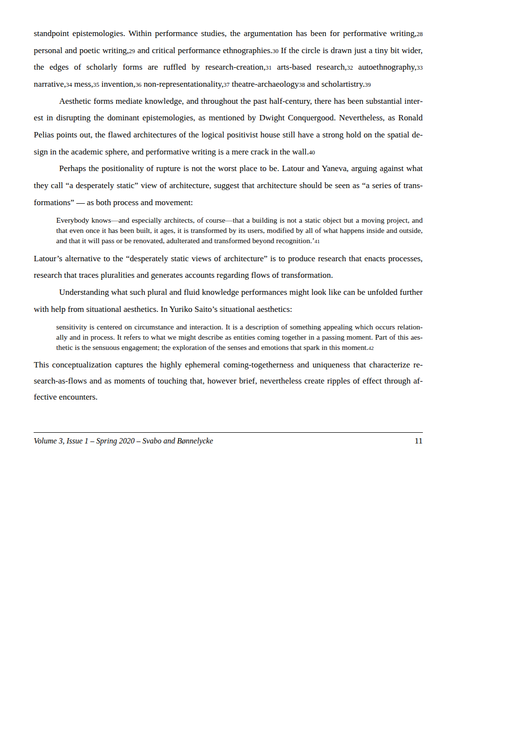standpoint epistemologies. Within performance studies, the argumentation has been for performative writing,28 personal and poetic writing,29 and critical performance ethnographies.30 If the circle is drawn just a tiny bit wider, the edges of scholarly forms are ruffled by research-creation,31 arts-based research,32 autoethnography,33 narrative,34 mess,35 invention,36 non-representationality,37 theatre-archaeology38 and scholartistry.39
Aesthetic forms mediate knowledge, and throughout the past half-century, there has been substantial interest in disrupting the dominant epistemologies, as mentioned by Dwight Conquergood. Nevertheless, as Ronald Pelias points out, the flawed architectures of the logical positivist house still have a strong hold on the spatial design in the academic sphere, and performative writing is a mere crack in the wall.40
Perhaps the positionality of rupture is not the worst place to be. Latour and Yaneva, arguing against what they call “a desperately static” view of architecture, suggest that architecture should be seen as “a series of transformations” — as both process and movement:
Everybody knows—and especially architects, of course—that a building is not a static object but a moving project, and that even once it has been built, it ages, it is transformed by its users, modified by all of what happens inside and outside, and that it will pass or be renovated, adulterated and transformed beyond recognition.’41
Latour’s alternative to the “desperately static views of architecture” is to produce research that enacts processes, research that traces pluralities and generates accounts regarding flows of transformation.
Understanding what such plural and fluid knowledge performances might look like can be unfolded further with help from situational aesthetics. In Yuriko Saito’s situational aesthetics:
sensitivity is centered on circumstance and interaction. It is a description of something appealing which occurs relationally and in process. It refers to what we might describe as entities coming together in a passing moment. Part of this aesthetic is the sensuous engagement; the exploration of the senses and emotions that spark in this moment.42
This conceptualization captures the highly ephemeral coming-togetherness and uniqueness that characterize research-as-flows and as moments of touching that, however brief, nevertheless create ripples of effect through affective encounters.
Volume 3, Issue 1 – Spring 2020 – Svabo and Bønnelycke 11